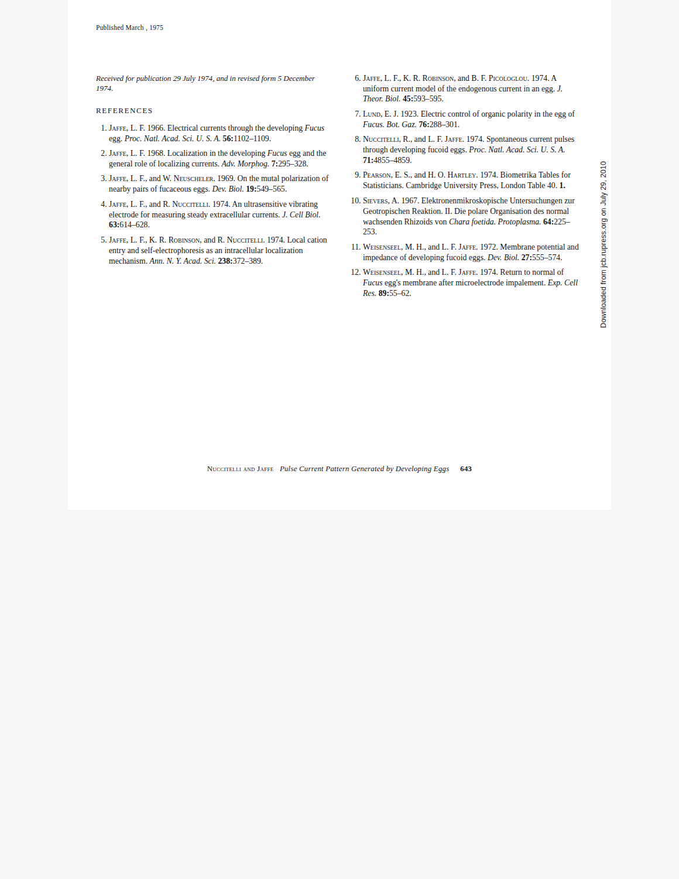Published March , 1975
Received for publication 29 July 1974, and in revised form 5 December 1974.
References
Jaffe, L. F. 1966. Electrical currents through the developing Fucus egg. Proc. Natl. Acad. Sci. U. S. A. 56: 1102–1109.
Jaffe, L. F. 1968. Localization in the developing Fucus egg and the general role of localizing currents. Adv. Morphog. 7: 295–328.
Jaffe, L. F., and W. Neuscheler. 1969. On the mutal polarization of nearby pairs of fucaceous eggs. Dev. Biol. 19: 549–565.
Jaffe, L. F., and R. Nuccitelli. 1974. An ultrasensitive vibrating electrode for measuring steady extracellular currents. J. Cell Biol. 63: 614–628.
Jaffe, L. F., K. R. Robinson, and R. Nuccitelli. 1974. Local cation entry and self-electrophoresis as an intracellular localization mechanism. Ann. N. Y. Acad. Sci. 238: 372–389.
Jaffe, L. F., K. R. Robinson, and B. F. Picologlou. 1974. A uniform current model of the endogenous current in an egg. J. Theor. Biol. 45: 593–595.
Lund, E. J. 1923. Electric control of organic polarity in the egg of Fucus. Bot. Gaz. 76: 288–301.
Nuccitelli, R., and L. F. Jaffe. 1974. Spontaneous current pulses through developing fucoid eggs. Proc. Natl. Acad. Sci. U. S. A. 71: 4855–4859.
Pearson, E. S., and H. O. Hartley. 1974. Biometrika Tables for Statisticians. Cambridge University Press, London Table 40. 1.
Sievers, A. 1967. Elektronenmikroskopische Untersuchungen zur Geotropischen Reaktion. II. Die polare Organisation des normal wachsenden Rhizoids von Chara foetida. Protoplasma. 64: 225–253.
Weisenseel, M. H., and L. F. Jaffe. 1972. Membrane potential and impedance of developing fucoid eggs. Dev. Biol. 27: 555–574.
Weisenseel, M. H., and L. F. Jaffe. 1974. Return to normal of Fucus egg's membrane after microelectrode impalement. Exp. Cell Res. 89: 55–62.
Downloaded from jcb.rupress.org on July 29, 2010
Nuccitelli and Jaffe Pulse Current Pattern Generated by Developing Eggs 643